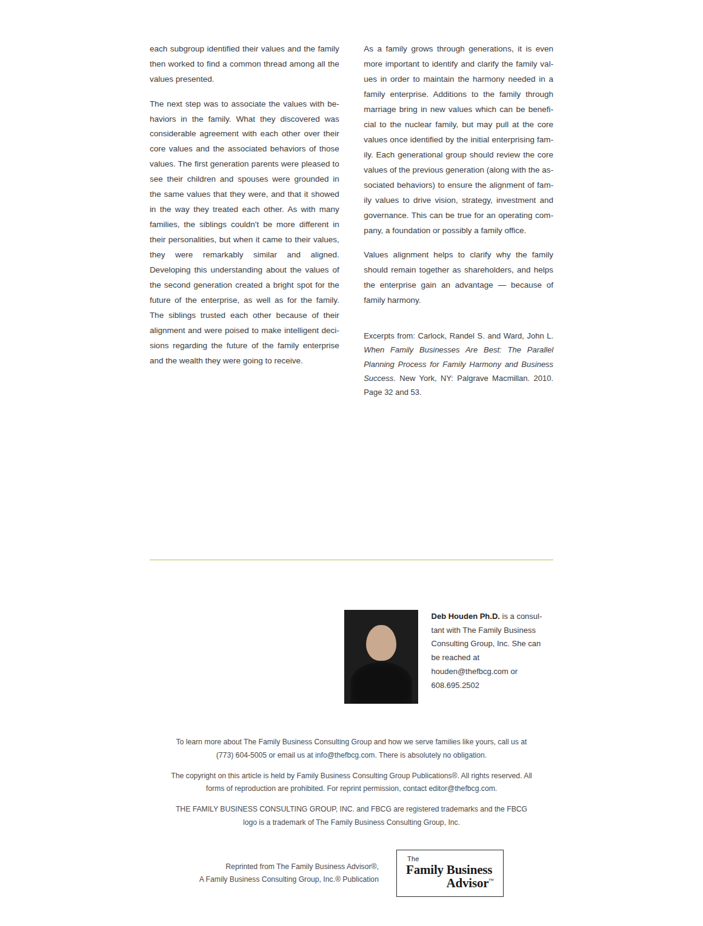each subgroup identified their values and the family then worked to find a common thread among all the values presented.
The next step was to associate the values with behaviors in the family. What they discovered was considerable agreement with each other over their core values and the associated behaviors of those values. The first generation parents were pleased to see their children and spouses were grounded in the same values that they were, and that it showed in the way they treated each other. As with many families, the siblings couldn't be more different in their personalities, but when it came to their values, they were remarkably similar and aligned. Developing this understanding about the values of the second generation created a bright spot for the future of the enterprise, as well as for the family. The siblings trusted each other because of their alignment and were poised to make intelligent decisions regarding the future of the family enterprise and the wealth they were going to receive.
As a family grows through generations, it is even more important to identify and clarify the family values in order to maintain the harmony needed in a family enterprise. Additions to the family through marriage bring in new values which can be beneficial to the nuclear family, but may pull at the core values once identified by the initial enterprising family. Each generational group should review the core values of the previous generation (along with the associated behaviors) to ensure the alignment of family values to drive vision, strategy, investment and governance. This can be true for an operating company, a foundation or possibly a family office.
Values alignment helps to clarify why the family should remain together as shareholders, and helps the enterprise gain an advantage — because of family harmony.
Excerpts from: Carlock, Randel S. and Ward, John L. When Family Businesses Are Best: The Parallel Planning Process for Family Harmony and Business Success. New York, NY: Palgrave Macmillan. 2010. Page 32 and 53.
Deb Houden Ph.D. is a consultant with The Family Business Consulting Group, Inc. She can be reached at houden@thefbcg.com or 608.695.2502
To learn more about The Family Business Consulting Group and how we serve families like yours, call us at (773) 604-5005 or email us at info@thefbcg.com. There is absolutely no obligation.
The copyright on this article is held by Family Business Consulting Group Publications®. All rights reserved. All forms of reproduction are prohibited. For reprint permission, contact editor@thefbcg.com.
THE FAMILY BUSINESS CONSULTING GROUP, INC. and FBCG are registered trademarks and the FBCG logo is a trademark of The Family Business Consulting Group, Inc.
Reprinted from The Family Business Advisor®,
A Family Business Consulting Group, Inc.® Publication
The Family Business Advisor™